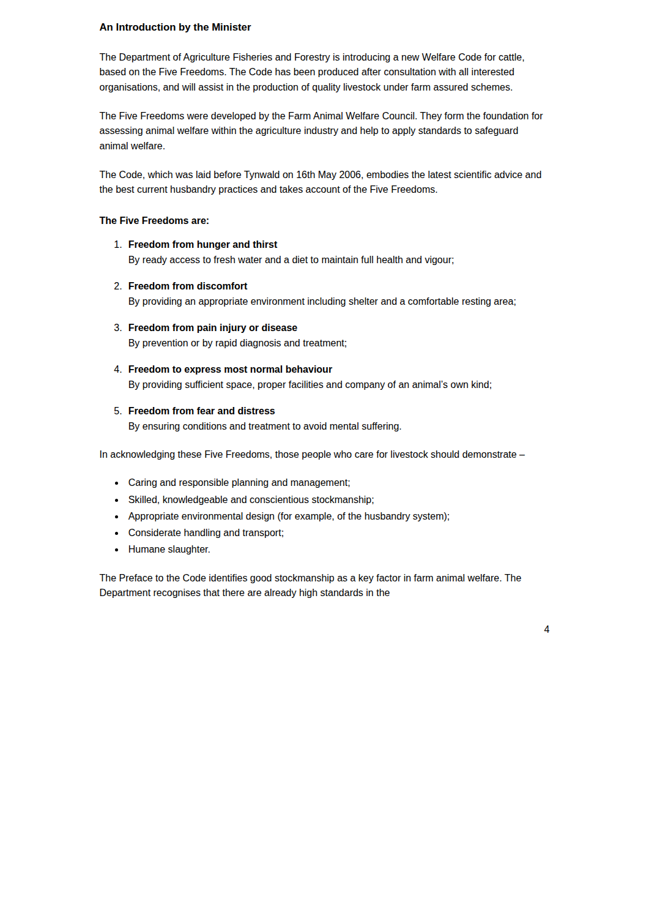An Introduction by the Minister
The Department of Agriculture Fisheries and Forestry is introducing a new Welfare Code for cattle, based on the Five Freedoms. The Code has been produced after consultation with all interested organisations, and will assist in the production of quality livestock under farm assured schemes.
The Five Freedoms were developed by the Farm Animal Welfare Council. They form the foundation for assessing animal welfare within the agriculture industry and help to apply standards to safeguard animal welfare.
The Code, which was laid before Tynwald on 16th May 2006, embodies the latest scientific advice and the best current husbandry practices and takes account of the Five Freedoms.
The Five Freedoms are:
Freedom from hunger and thirst By ready access to fresh water and a diet to maintain full health and vigour;
Freedom from discomfort By providing an appropriate environment including shelter and a comfortable resting area;
Freedom from pain injury or disease By prevention or by rapid diagnosis and treatment;
Freedom to express most normal behaviour By providing sufficient space, proper facilities and company of an animal’s own kind;
Freedom from fear and distress By ensuring conditions and treatment to avoid mental suffering.
In acknowledging these Five Freedoms, those people who care for livestock should demonstrate –
Caring and responsible planning and management;
Skilled, knowledgeable and conscientious stockmanship;
Appropriate environmental design (for example, of the husbandry system);
Considerate handling and transport;
Humane slaughter.
The Preface to the Code identifies good stockmanship as a key factor in farm animal welfare. The Department recognises that there are already high standards in the
4